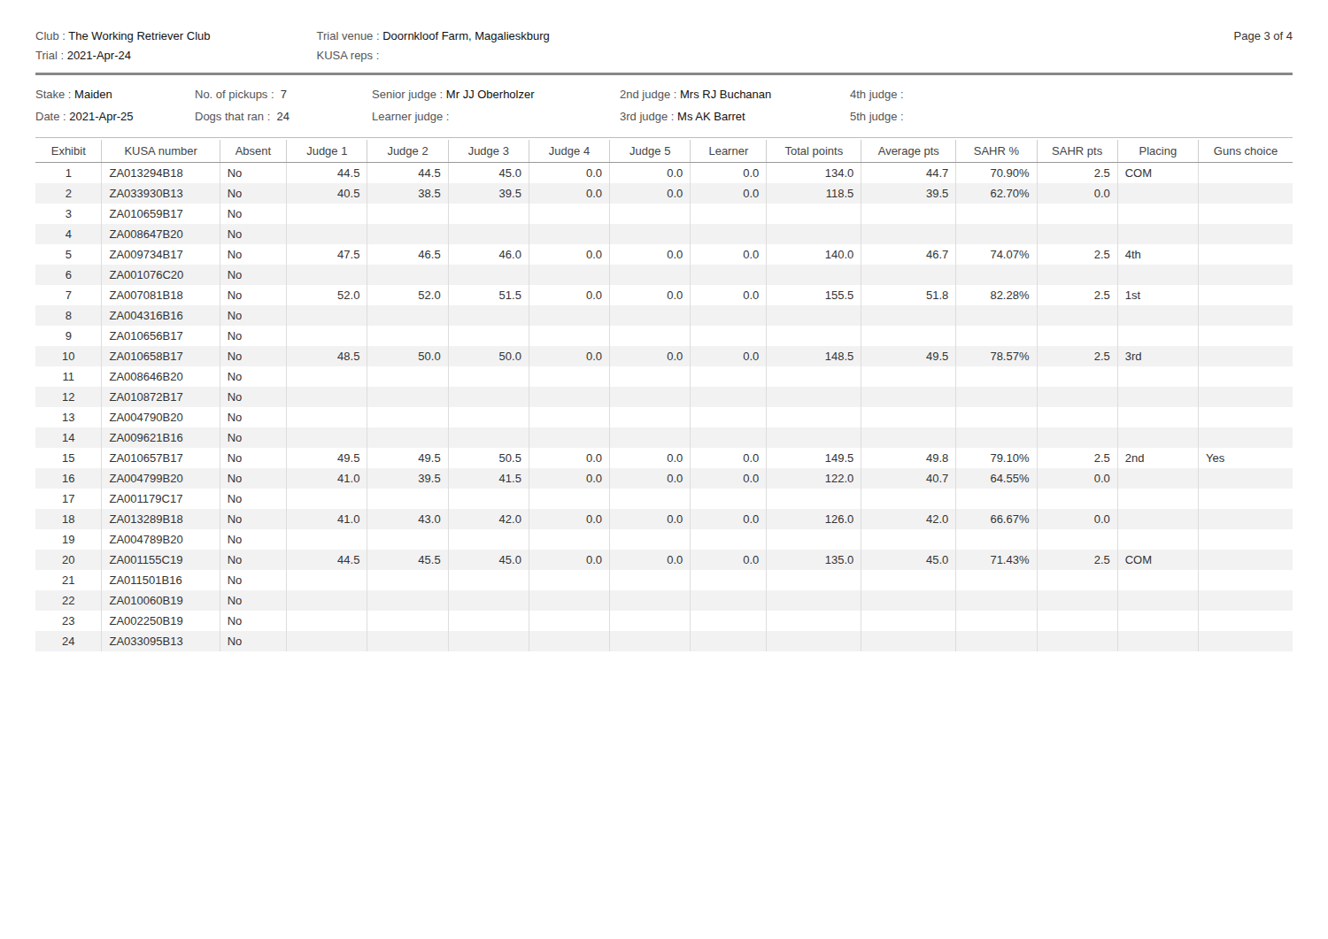Club : The Working Retriever Club
Trial : 2021-Apr-24
Trial venue : Doornkloof Farm, Magalieskburg
KUSA reps :
Page 3 of 4
Stake : Maiden
Date : 2021-Apr-25
No. of pickups : 7
Dogs that ran : 24
Senior judge : Mr JJ Oberholzer
Learner judge :
2nd judge : Mrs RJ Buchanan
3rd judge : Ms AK Barret
4th judge :
5th judge :
| Exhibit | KUSA number | Absent | Judge 1 | Judge 2 | Judge 3 | Judge 4 | Judge 5 | Learner | Total points | Average pts | SAHR % | SAHR pts | Placing | Guns choice |
| --- | --- | --- | --- | --- | --- | --- | --- | --- | --- | --- | --- | --- | --- | --- |
| 1 | ZA013294B18 | No | 44.5 | 44.5 | 45.0 | 0.0 | 0.0 | 0.0 | 134.0 | 44.7 | 70.90% | 2.5 | COM | |
| 2 | ZA033930B13 | No | 40.5 | 38.5 | 39.5 | 0.0 | 0.0 | 0.0 | 118.5 | 39.5 | 62.70% | 0.0 | | |
| 3 | ZA010659B17 | No | | | | | | | | | | | | |
| 4 | ZA008647B20 | No | | | | | | | | | | | | |
| 5 | ZA009734B17 | No | 47.5 | 46.5 | 46.0 | 0.0 | 0.0 | 0.0 | 140.0 | 46.7 | 74.07% | 2.5 | 4th | |
| 6 | ZA001076C20 | No | | | | | | | | | | | | |
| 7 | ZA007081B18 | No | 52.0 | 52.0 | 51.5 | 0.0 | 0.0 | 0.0 | 155.5 | 51.8 | 82.28% | 2.5 | 1st | |
| 8 | ZA004316B16 | No | | | | | | | | | | | | |
| 9 | ZA010656B17 | No | | | | | | | | | | | | |
| 10 | ZA010658B17 | No | 48.5 | 50.0 | 50.0 | 0.0 | 0.0 | 0.0 | 148.5 | 49.5 | 78.57% | 2.5 | 3rd | |
| 11 | ZA008646B20 | No | | | | | | | | | | | | |
| 12 | ZA010872B17 | No | | | | | | | | | | | | |
| 13 | ZA004790B20 | No | | | | | | | | | | | | |
| 14 | ZA009621B16 | No | | | | | | | | | | | | |
| 15 | ZA010657B17 | No | 49.5 | 49.5 | 50.5 | 0.0 | 0.0 | 0.0 | 149.5 | 49.8 | 79.10% | 2.5 | 2nd | Yes |
| 16 | ZA004799B20 | No | 41.0 | 39.5 | 41.5 | 0.0 | 0.0 | 0.0 | 122.0 | 40.7 | 64.55% | 0.0 | | |
| 17 | ZA001179C17 | No | | | | | | | | | | | | |
| 18 | ZA013289B18 | No | 41.0 | 43.0 | 42.0 | 0.0 | 0.0 | 0.0 | 126.0 | 42.0 | 66.67% | 0.0 | | |
| 19 | ZA004789B20 | No | | | | | | | | | | | | |
| 20 | ZA001155C19 | No | 44.5 | 45.5 | 45.0 | 0.0 | 0.0 | 0.0 | 135.0 | 45.0 | 71.43% | 2.5 | COM | |
| 21 | ZA011501B16 | No | | | | | | | | | | | | |
| 22 | ZA010060B19 | No | | | | | | | | | | | | |
| 23 | ZA002250B19 | No | | | | | | | | | | | | |
| 24 | ZA033095B13 | No | | | | | | | | | | | | |